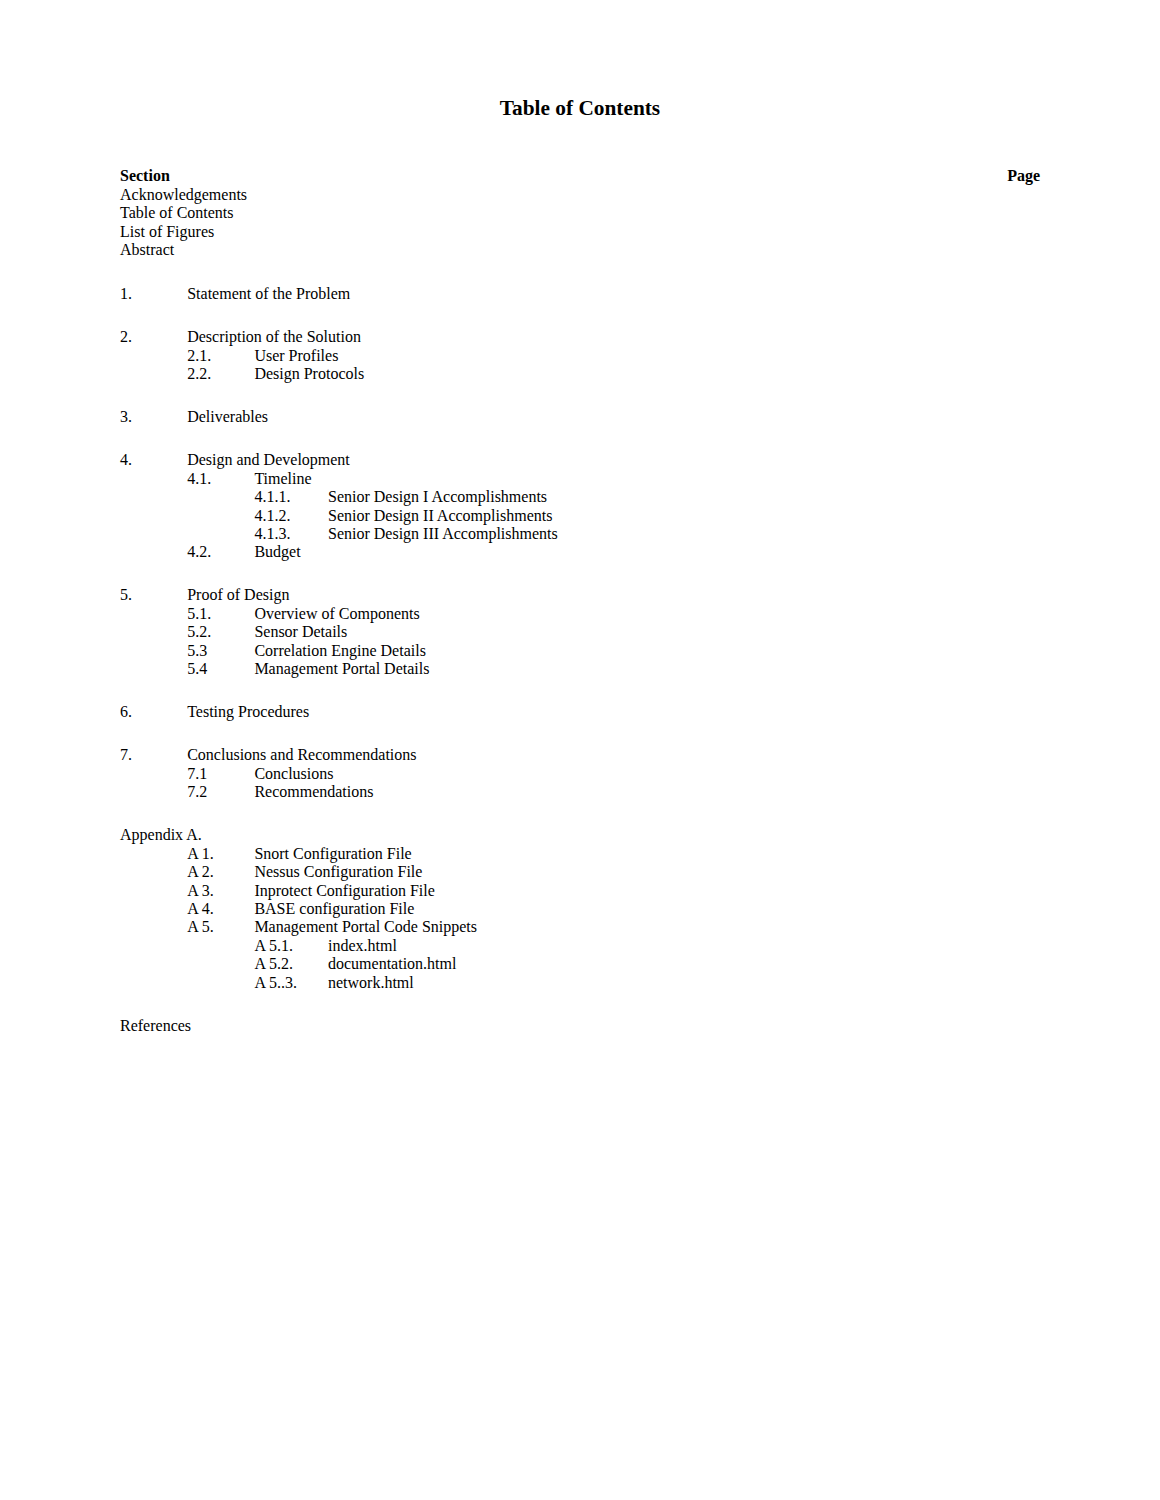Table of Contents
Section Page
Acknowledgements
Table of Contents
List of Figures
Abstract
1. Statement of the Problem
2. Description of the Solution
2.1. User Profiles
2.2. Design Protocols
3. Deliverables
4. Design and Development
4.1. Timeline
4.1.1. Senior Design I Accomplishments
4.1.2. Senior Design II Accomplishments
4.1.3. Senior Design III Accomplishments
4.2. Budget
5. Proof of Design
5.1. Overview of Components
5.2. Sensor Details
5.3 Correlation Engine Details
5.4 Management Portal Details
6. Testing Procedures
7. Conclusions and Recommendations
7.1 Conclusions
7.2 Recommendations
Appendix A.
A 1. Snort Configuration File
A 2. Nessus Configuration File
A 3. Inprotect Configuration File
A 4. BASE configuration File
A 5. Management Portal Code Snippets
A 5.1. index.html
A 5.2. documentation.html
A 5..3. network.html
References